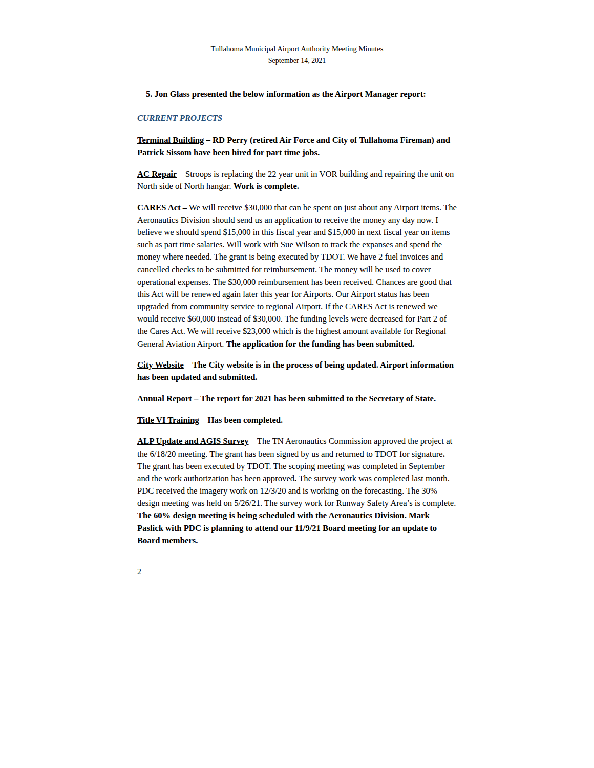Tullahoma Municipal Airport Authority Meeting Minutes
September 14, 2021
Jon Glass presented the below information as the Airport Manager report:
CURRENT PROJECTS
Terminal Building – RD Perry (retired Air Force and City of Tullahoma Fireman) and Patrick Sissom have been hired for part time jobs.
AC Repair – Stroops is replacing the 22 year unit in VOR building and repairing the unit on North side of North hangar. Work is complete.
CARES Act – We will receive $30,000 that can be spent on just about any Airport items. The Aeronautics Division should send us an application to receive the money any day now. I believe we should spend $15,000 in this fiscal year and $15,000 in next fiscal year on items such as part time salaries. Will work with Sue Wilson to track the expanses and spend the money where needed. The grant is being executed by TDOT. We have 2 fuel invoices and cancelled checks to be submitted for reimbursement. The money will be used to cover operational expenses. The $30,000 reimbursement has been received. Chances are good that this Act will be renewed again later this year for Airports. Our Airport status has been upgraded from community service to regional Airport. If the CARES Act is renewed we would receive $60,000 instead of $30,000. The funding levels were decreased for Part 2 of the Cares Act. We will receive $23,000 which is the highest amount available for Regional General Aviation Airport. The application for the funding has been submitted.
City Website – The City website is in the process of being updated. Airport information has been updated and submitted.
Annual Report – The report for 2021 has been submitted to the Secretary of State.
Title VI Training – Has been completed.
ALP Update and AGIS Survey – The TN Aeronautics Commission approved the project at the 6/18/20 meeting. The grant has been signed by us and returned to TDOT for signature. The grant has been executed by TDOT. The scoping meeting was completed in September and the work authorization has been approved. The survey work was completed last month. PDC received the imagery work on 12/3/20 and is working on the forecasting. The 30% design meeting was held on 5/26/21. The survey work for Runway Safety Area’s is complete. The 60% design meeting is being scheduled with the Aeronautics Division. Mark Paslick with PDC is planning to attend our 11/9/21 Board meeting for an update to Board members.
2